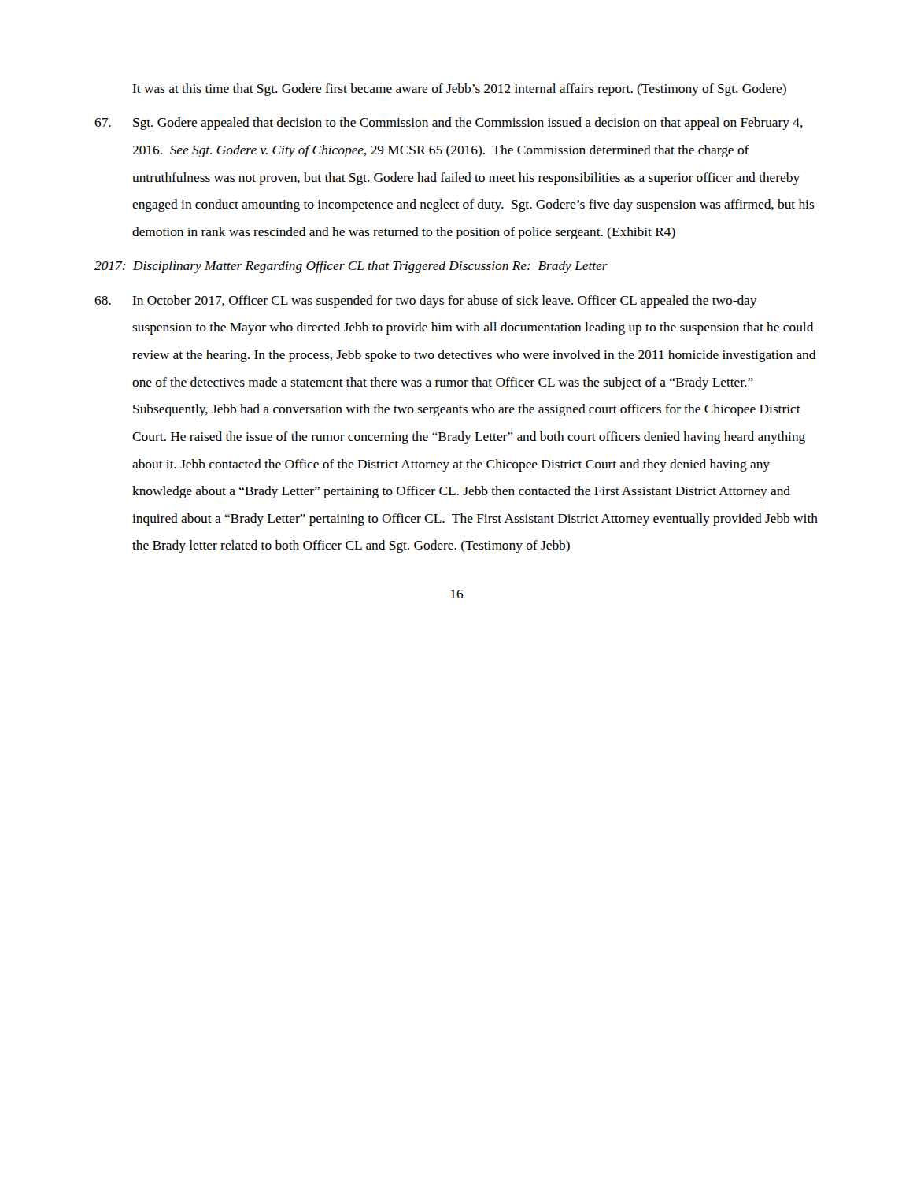It was at this time that Sgt. Godere first became aware of Jebb’s 2012 internal affairs report. (Testimony of Sgt. Godere)
67. Sgt. Godere appealed that decision to the Commission and the Commission issued a decision on that appeal on February 4, 2016. See Sgt. Godere v. City of Chicopee, 29 MCSR 65 (2016). The Commission determined that the charge of untruthfulness was not proven, but that Sgt. Godere had failed to meet his responsibilities as a superior officer and thereby engaged in conduct amounting to incompetence and neglect of duty. Sgt. Godere’s five day suspension was affirmed, but his demotion in rank was rescinded and he was returned to the position of police sergeant. (Exhibit R4)
2017: Disciplinary Matter Regarding Officer CL that Triggered Discussion Re: Brady Letter
68. In October 2017, Officer CL was suspended for two days for abuse of sick leave. Officer CL appealed the two-day suspension to the Mayor who directed Jebb to provide him with all documentation leading up to the suspension that he could review at the hearing. In the process, Jebb spoke to two detectives who were involved in the 2011 homicide investigation and one of the detectives made a statement that there was a rumor that Officer CL was the subject of a “Brady Letter.” Subsequently, Jebb had a conversation with the two sergeants who are the assigned court officers for the Chicopee District Court. He raised the issue of the rumor concerning the “Brady Letter” and both court officers denied having heard anything about it. Jebb contacted the Office of the District Attorney at the Chicopee District Court and they denied having any knowledge about a “Brady Letter” pertaining to Officer CL. Jebb then contacted the First Assistant District Attorney and inquired about a “Brady Letter” pertaining to Officer CL. The First Assistant District Attorney eventually provided Jebb with the Brady letter related to both Officer CL and Sgt. Godere. (Testimony of Jebb)
16